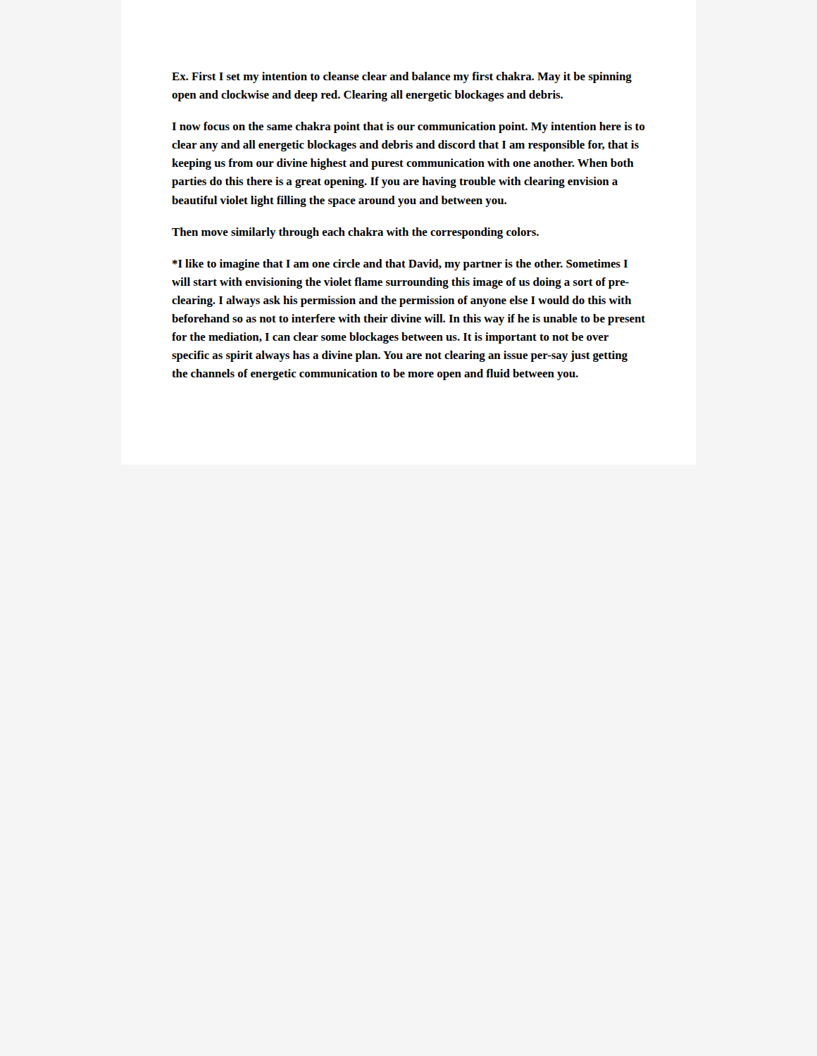Ex. First I set my intention to cleanse clear and balance my first chakra. May it be spinning open and clockwise and deep red. Clearing all energetic blockages and debris.
I now focus on the same chakra point that is our communication point. My intention here is to clear any and all energetic blockages and debris and discord that I am responsible for, that is keeping us from our divine highest and purest communication with one another. When both parties do this there is a great opening. If you are having trouble with clearing envision a beautiful violet light filling the space around you and between you.
Then move similarly through each chakra with the corresponding colors.
*I like to imagine that I am one circle and that David, my partner is the other. Sometimes I will start with envisioning the violet flame surrounding this image of us doing a sort of pre-clearing. I always ask his permission and the permission of anyone else I would do this with beforehand so as not to interfere with their divine will. In this way if he is unable to be present for the mediation, I can clear some blockages between us. It is important to not be over specific as spirit always has a divine plan. You are not clearing an issue per-say just getting the channels of energetic communication to be more open and fluid between you.